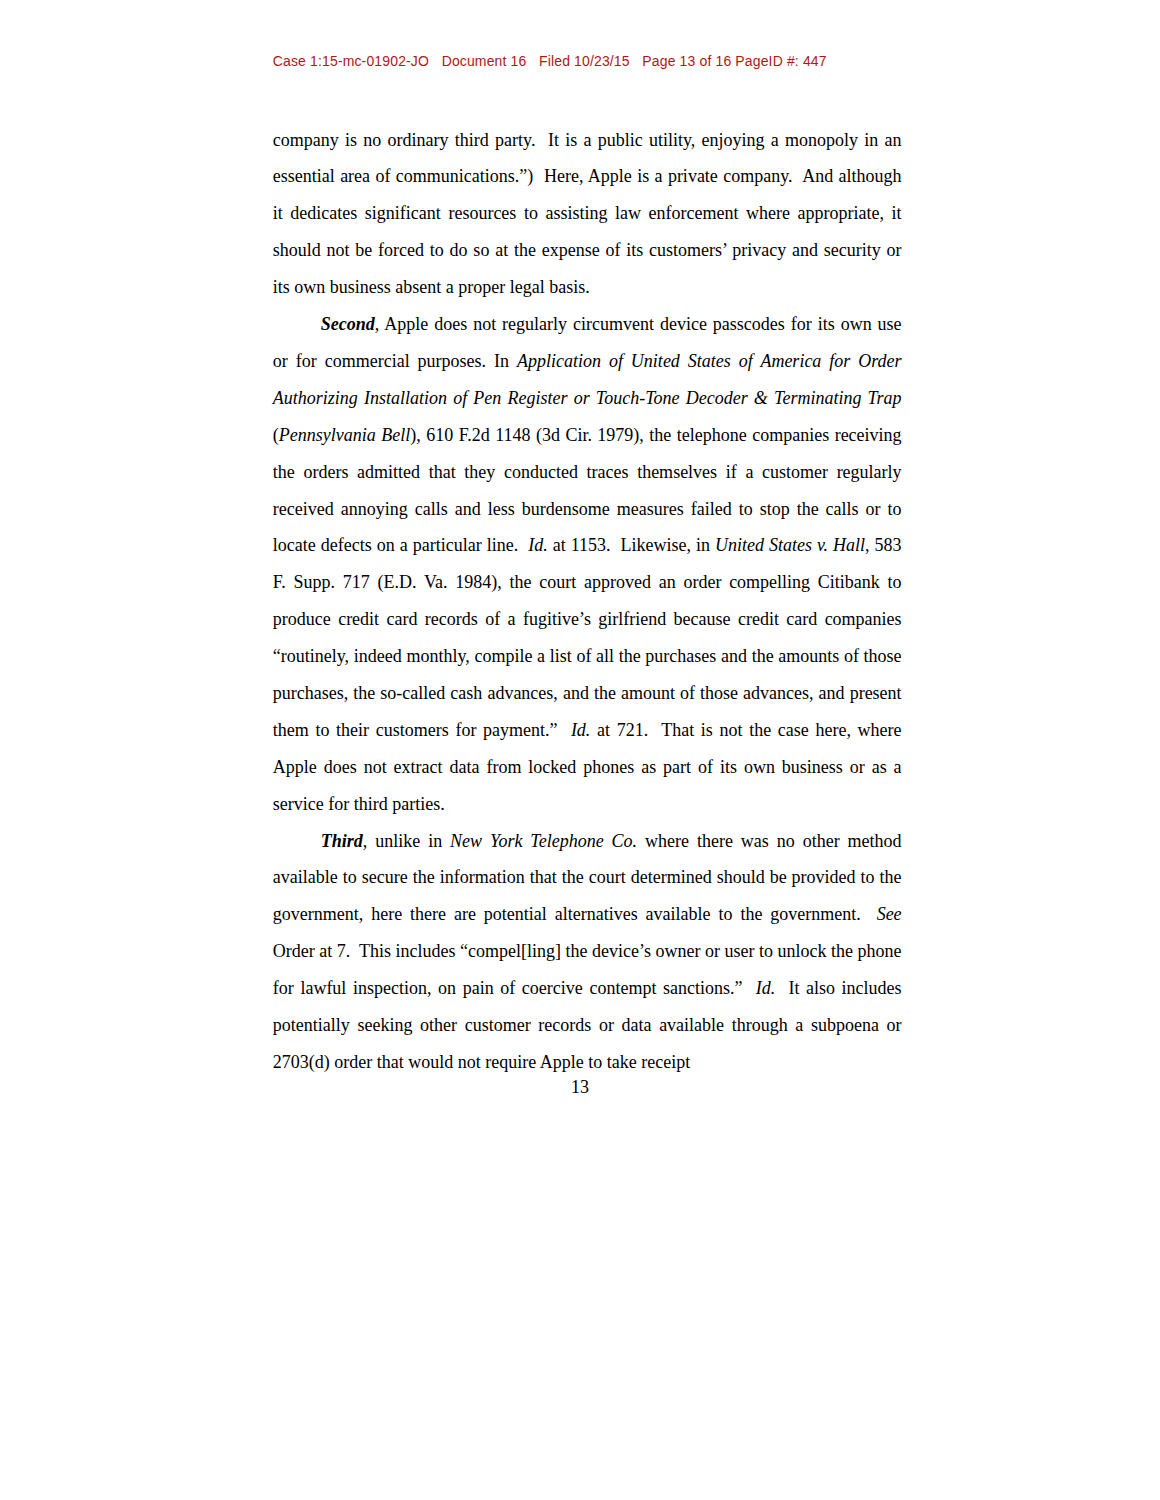Case 1:15-mc-01902-JO Document 16 Filed 10/23/15 Page 13 of 16 PageID #: 447
company is no ordinary third party. It is a public utility, enjoying a monopoly in an essential area of communications.”) Here, Apple is a private company. And although it dedicates significant resources to assisting law enforcement where appropriate, it should not be forced to do so at the expense of its customers’ privacy and security or its own business absent a proper legal basis.
Second, Apple does not regularly circumvent device passcodes for its own use or for commercial purposes. In Application of United States of America for Order Authorizing Installation of Pen Register or Touch-Tone Decoder & Terminating Trap (Pennsylvania Bell), 610 F.2d 1148 (3d Cir. 1979), the telephone companies receiving the orders admitted that they conducted traces themselves if a customer regularly received annoying calls and less burdensome measures failed to stop the calls or to locate defects on a particular line. Id. at 1153. Likewise, in United States v. Hall, 583 F. Supp. 717 (E.D. Va. 1984), the court approved an order compelling Citibank to produce credit card records of a fugitive’s girlfriend because credit card companies “routinely, indeed monthly, compile a list of all the purchases and the amounts of those purchases, the so-called cash advances, and the amount of those advances, and present them to their customers for payment.” Id. at 721. That is not the case here, where Apple does not extract data from locked phones as part of its own business or as a service for third parties.
Third, unlike in New York Telephone Co. where there was no other method available to secure the information that the court determined should be provided to the government, here there are potential alternatives available to the government. See Order at 7. This includes “compel[ling] the device’s owner or user to unlock the phone for lawful inspection, on pain of coercive contempt sanctions.” Id. It also includes potentially seeking other customer records or data available through a subpoena or 2703(d) order that would not require Apple to take receipt
13